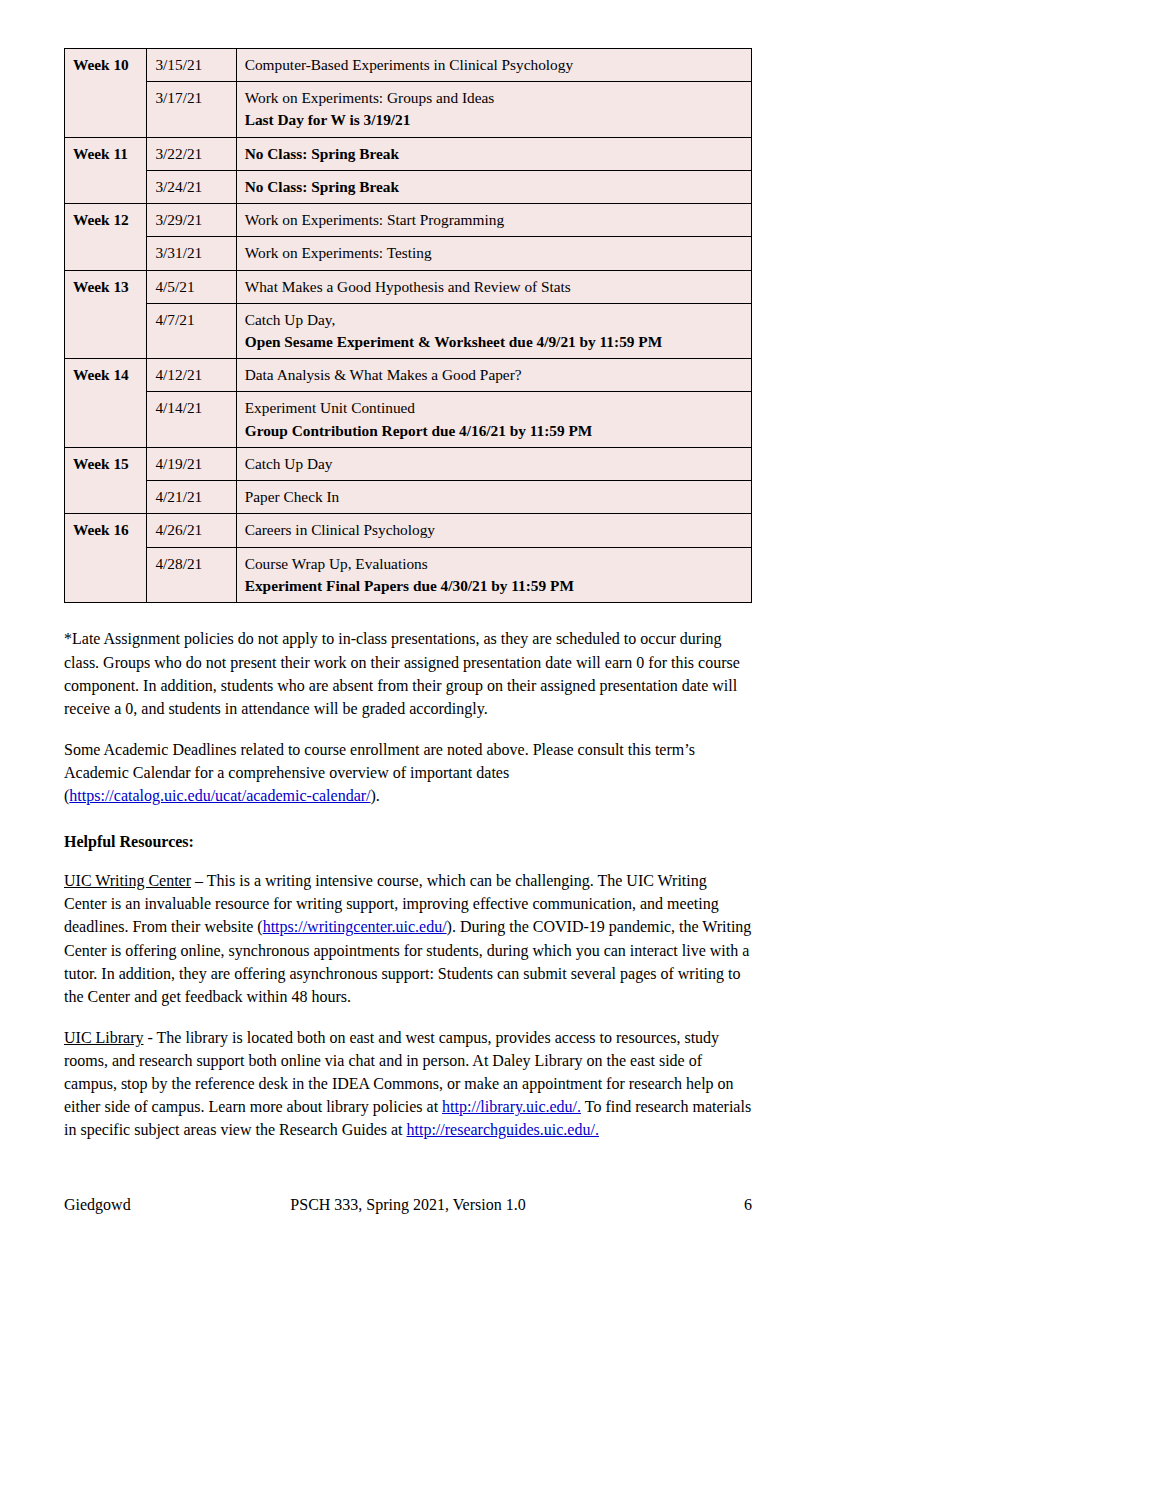| Week 10 | 3/15/21 | Computer-Based Experiments in Clinical Psychology |
| 3/17/21 | Work on Experiments: Groups and Ideas Last Day for W is 3/19/21 |
| Week 11 | 3/22/21 | No Class: Spring Break |
| 3/24/21 | No Class: Spring Break |
| Week 12 | 3/29/21 | Work on Experiments: Start Programming |
| 3/31/21 | Work on Experiments: Testing |
| Week 13 | 4/5/21 | What Makes a Good Hypothesis and Review of Stats |
| 4/7/21 | Catch Up Day, Open Sesame Experiment & Worksheet due 4/9/21 by 11:59 PM |
| Week 14 | 4/12/21 | Data Analysis & What Makes a Good Paper? |
| 4/14/21 | Experiment Unit Continued Group Contribution Report due 4/16/21 by 11:59 PM |
| Week 15 | 4/19/21 | Catch Up Day |
| 4/21/21 | Paper Check In |
| Week 16 | 4/26/21 | Careers in Clinical Psychology |
| 4/28/21 | Course Wrap Up, Evaluations Experiment Final Papers due 4/30/21 by 11:59 PM |
*Late Assignment policies do not apply to in-class presentations, as they are scheduled to occur during class. Groups who do not present their work on their assigned presentation date will earn 0 for this course component. In addition, students who are absent from their group on their assigned presentation date will receive a 0, and students in attendance will be graded accordingly.
Some Academic Deadlines related to course enrollment are noted above. Please consult this term’s Academic Calendar for a comprehensive overview of important dates (https://catalog.uic.edu/ucat/academic-calendar/).
Helpful Resources:
UIC Writing Center – This is a writing intensive course, which can be challenging. The UIC Writing Center is an invaluable resource for writing support, improving effective communication, and meeting deadlines. From their website (https://writingcenter.uic.edu/). During the COVID-19 pandemic, the Writing Center is offering online, synchronous appointments for students, during which you can interact live with a tutor. In addition, they are offering asynchronous support: Students can submit several pages of writing to the Center and get feedback within 48 hours.
UIC Library - The library is located both on east and west campus, provides access to resources, study rooms, and research support both online via chat and in person. At Daley Library on the east side of campus, stop by the reference desk in the IDEA Commons, or make an appointment for research help on either side of campus. Learn more about library policies at http://library.uic.edu/. To find research materials in specific subject areas view the Research Guides at http://researchguides.uic.edu/.
Giedgowd
PSCH 333, Spring 2021, Version 1.0
6